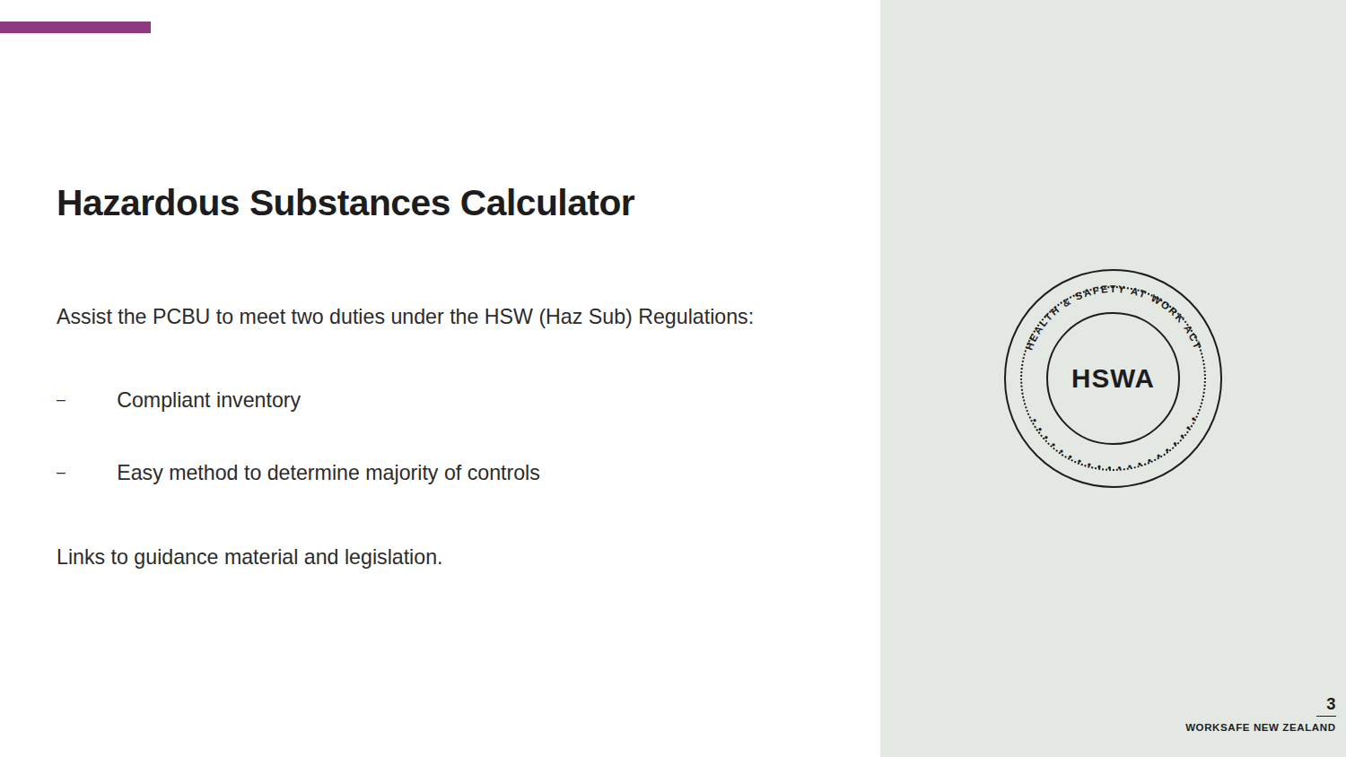Hazardous Substances Calculator
Assist the PCBU to meet two duties under the HSW (Haz Sub) Regulations:
Compliant inventory
Easy method to determine majority of controls
Links to guidance material and legislation.
HEALTH & SAFETY AT WORK ACT • • • • • • • • • • • • • • • • • • • •
HSWA
3
WORKSAFE NEW ZEALAND